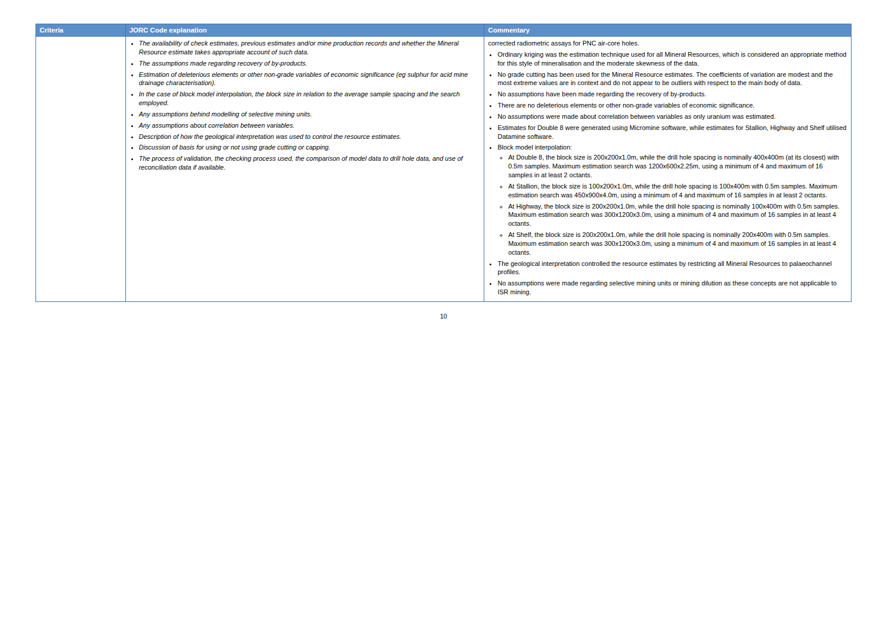| Criteria | JORC Code explanation | Commentary |
| --- | --- | --- |
| | The availability of check estimates, previous estimates and/or mine production records and whether the Mineral Resource estimate takes appropriate account of such data. The assumptions made regarding recovery of by-products. Estimation of deleterious elements or other non-grade variables of economic significance (eg sulphur for acid mine drainage characterisation). In the case of block model interpolation, the block size in relation to the average sample spacing and the search employed. Any assumptions behind modelling of selective mining units. Any assumptions about correlation between variables. Description of how the geological interpretation was used to control the resource estimates. Discussion of basis for using or not using grade cutting or capping. The process of validation, the checking process used, the comparison of model data to drill hole data, and use of reconciliation data if available. | corrected radiometric assays for PNC air-core holes. Ordinary kriging was the estimation technique used for all Mineral Resources, which is considered an appropriate method for this style of mineralisation and the moderate skewness of the data. No grade cutting has been used for the Mineral Resource estimates. The coefficients of variation are modest and the most extreme values are in context and do not appear to be outliers with respect to the main body of data. No assumptions have been made regarding the recovery of by-products. There are no deleterious elements or other non-grade variables of economic significance. No assumptions were made about correlation between variables as only uranium was estimated. Estimates for Double 8 were generated using Micromine software, while estimates for Stallion, Highway and Shelf utilised Datamine software. Block model interpolation: At Double 8, the block size is 200x200x1.0m, while the drill hole spacing is nominally 400x400m (at its closest) with 0.5m samples. Maximum estimation search was 1200x600x2.25m, using a minimum of 4 and maximum of 16 samples in at least 2 octants. At Stallion, the block size is 100x200x1.0m, while the drill hole spacing is 100x400m with 0.5m samples. Maximum estimation search was 450x900x4.0m, using a minimum of 4 and maximum of 16 samples in at least 2 octants. At Highway, the block size is 200x200x1.0m, while the drill hole spacing is nominally 100x400m with 0.5m samples. Maximum estimation search was 300x1200x3.0m, using a minimum of 4 and maximum of 16 samples in at least 4 octants. At Shelf, the block size is 200x200x1.0m, while the drill hole spacing is nominally 200x400m with 0.5m samples. Maximum estimation search was 300x1200x3.0m, using a minimum of 4 and maximum of 16 samples in at least 4 octants. The geological interpretation controlled the resource estimates by restricting all Mineral Resources to palaeochannel profiles. No assumptions were made regarding selective mining units or mining dilution as these concepts are not applicable to ISR mining. |
10